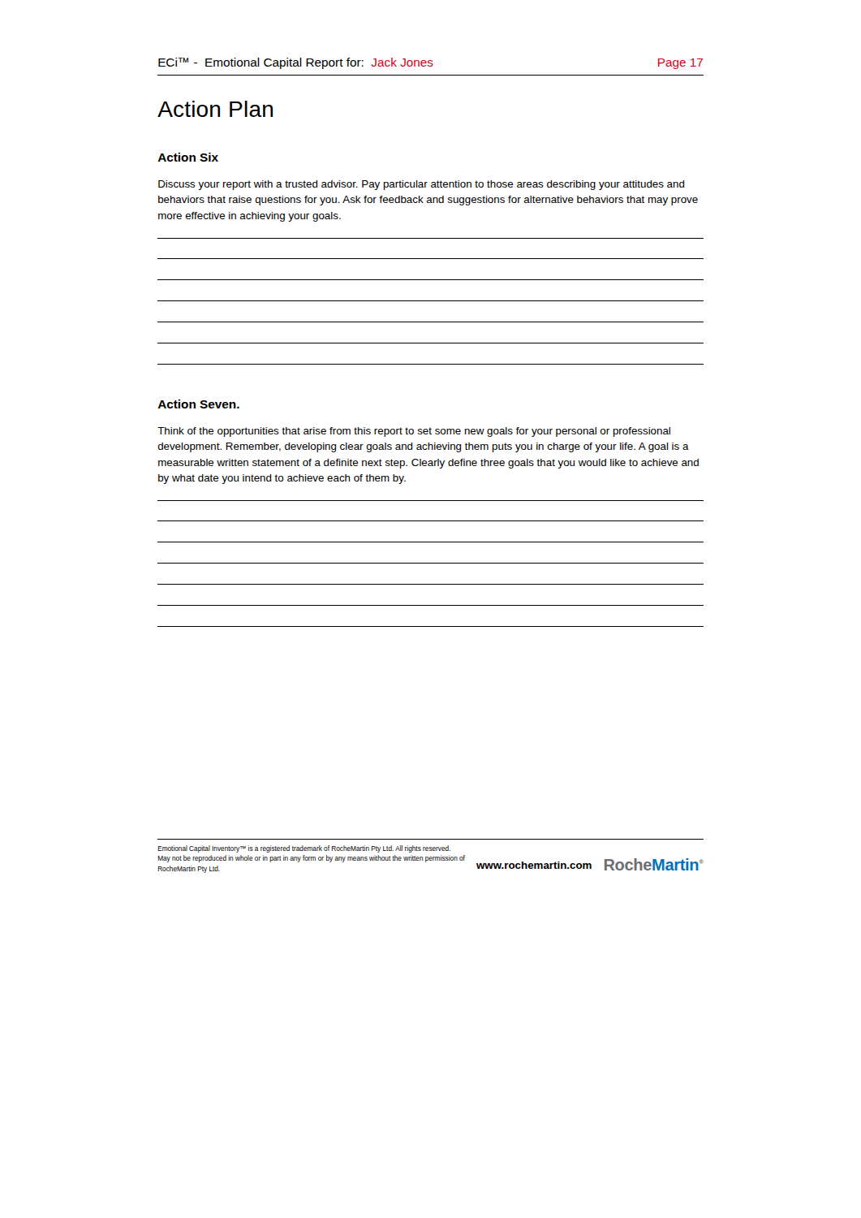ECi™ - Emotional Capital Report for: Jack Jones
Page 17
Action Plan
Action Six
Discuss your report with a trusted advisor. Pay particular attention to those areas describing your attitudes and behaviors that raise questions for you. Ask for feedback and suggestions for alternative behaviors that may prove more effective in achieving your goals.
Action Seven.
Think of the opportunities that arise from this report to set some new goals for your personal or professional development. Remember, developing clear goals and achieving them puts you in charge of your life. A goal is a measurable written statement of a definite next step. Clearly define three goals that you would like to achieve and by what date you intend to achieve each of them by.
Emotional Capital Inventory™ is a registered trademark of RocheMartin Pty Ltd. All rights reserved.
May not be reproduced in whole or in part in any form or by any means without the written permission of RocheMartin Pty Ltd.
www.rochemartin.com Roche Martin®